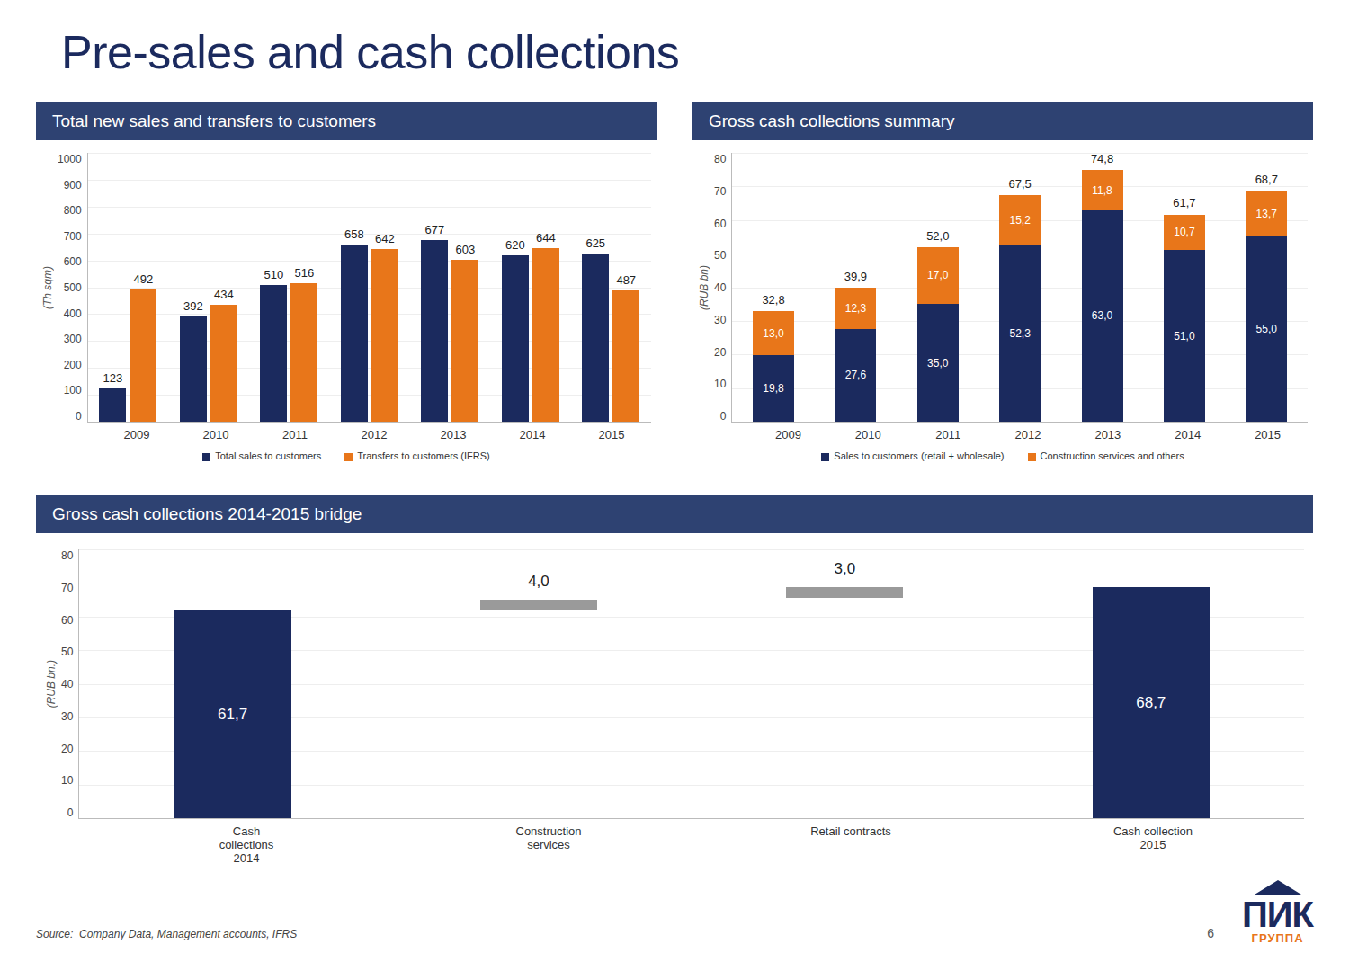Pre-sales and cash collections
Total new sales and transfers to customers
(Th sqm)
1000900800700 600500400300 2001000
123
492
392
434
510
516
658
642
677
603
620
644
625
487
2009201020112012 201320142015
Total sales to customers Transfers to customers (IFRS)
Gross cash collections summary
(RUB bn)
80706050 403020100
32,8
13,0
19,8
39,9
12,3
27,6
52,0
17,0
35,0
67,5
15,2
52,3
74,8
11,8
63,0
61,7
10,7
51,0
68,7
13,7
55,0
2009201020112012 201320142015
Sales to customers (retail + wholesale) Construction services and others
Gross cash collections 2014-2015 bridge
(RUB bn.)
80706050 403020100
61,7
4,0
3,0
68,7
Cash collections 2014 Construction services Retail contracts Cash collection 2015
Source: Company Data, Management accounts, IFRS
6
ПИК
ГРУППА